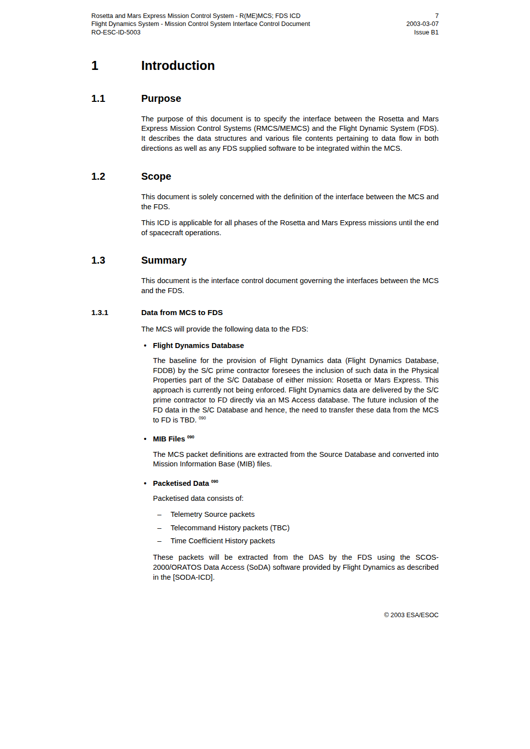| Rosetta and Mars Express Mission Control System - R(ME)MCS; FDS ICD | 7 |
| Flight Dynamics System - Mission Control System Interface Control Document | 2003-03-07 |
| RO-ESC-ID-5003 | Issue B1 |
1 Introduction
1.1 Purpose
The purpose of this document is to specify the interface between the Rosetta and Mars Express Mission Control Systems (RMCS/MEMCS) and the Flight Dynamic System (FDS). It describes the data structures and various file contents pertaining to data flow in both directions as well as any FDS supplied software to be integrated within the MCS.
1.2 Scope
This document is solely concerned with the definition of the interface between the MCS and the FDS.
This ICD is applicable for all phases of the Rosetta and Mars Express missions until the end of spacecraft operations.
1.3 Summary
This document is the interface control document governing the interfaces between the MCS and the FDS.
1.3.1 Data from MCS to FDS
The MCS will provide the following data to the FDS:
Flight Dynamics Database
The baseline for the provision of Flight Dynamics data (Flight Dynamics Database, FDDB) by the S/C prime contractor foresees the inclusion of such data in the Physical Properties part of the S/C Database of either mission: Rosetta or Mars Express. This approach is currently not being enforced. Flight Dynamics data are delivered by the S/C prime contractor to FD directly via an MS Access database. The future inclusion of the FD data in the S/C Database and hence, the need to transfer these data from the MCS to FD is TBD. 090
MIB Files 090
The MCS packet definitions are extracted from the Source Database and converted into Mission Information Base (MIB) files.
Packetised Data 090
Packetised data consists of:
Telemetry Source packets
Telecommand History packets (TBC)
Time Coefficient History packets
These packets will be extracted from the DAS by the FDS using the SCOS-2000/ORATOS Data Access (SoDA) software provided by Flight Dynamics as described in the [SODA‑ICD].
© 2003 ESA/ESOC